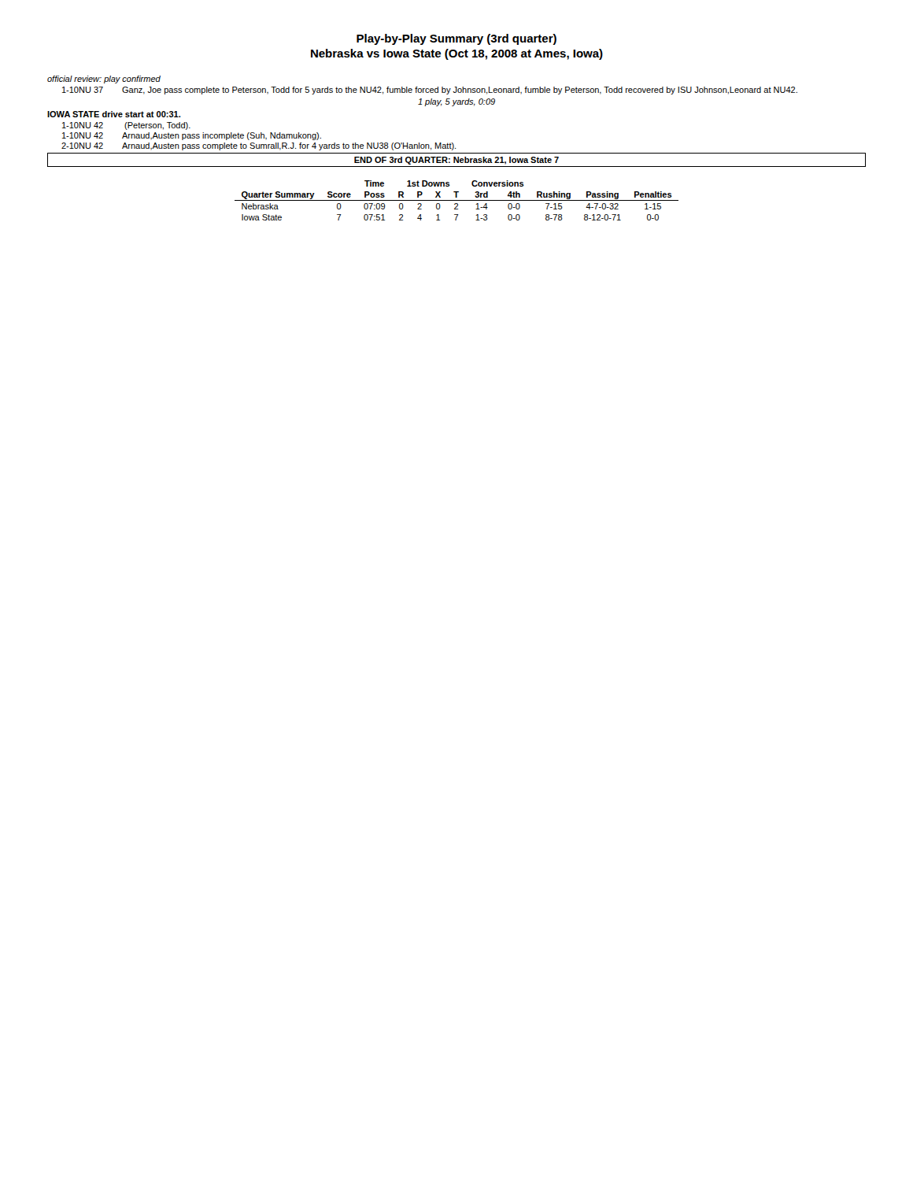Play-by-Play Summary (3rd quarter)
Nebraska vs Iowa State (Oct 18, 2008 at Ames, Iowa)
official review: play confirmed
| 1-10 | NU 37 | Ganz, Joe pass complete to Peterson, Todd for 5 yards to the NU42, fumble forced by Johnson,Leonard, fumble by Peterson, Todd recovered by ISU Johnson,Leonard at NU42. |
1 play, 5 yards, 0:09
IOWA STATE drive start at 00:31.
| 1-10 | NU 42 | (Peterson, Todd). |
| 1-10 | NU 42 | Arnaud,Austen pass incomplete (Suh, Ndamukong). |
| 2-10 | NU 42 | Arnaud,Austen pass complete to Sumrall,R.J. for 4 yards to the NU38 (O'Hanlon, Matt). |
END OF 3rd QUARTER: Nebraska 21, Iowa State 7
| | | Time | 1st Downs | Conversions | | | |
| --- | --- | --- | --- | --- | --- | --- | --- |
| Quarter Summary | Score | Poss | R | P | X | T | 3rd | 4th | Rushing | Passing | Penalties |
| Nebraska | 0 | 07:09 | 0 | 2 | 0 | 2 | 1-4 | 0-0 | 7-15 | 4-7-0-32 | 1-15 |
| Iowa State | 7 | 07:51 | 2 | 4 | 1 | 7 | 1-3 | 0-0 | 8-78 | 8-12-0-71 | 0-0 |